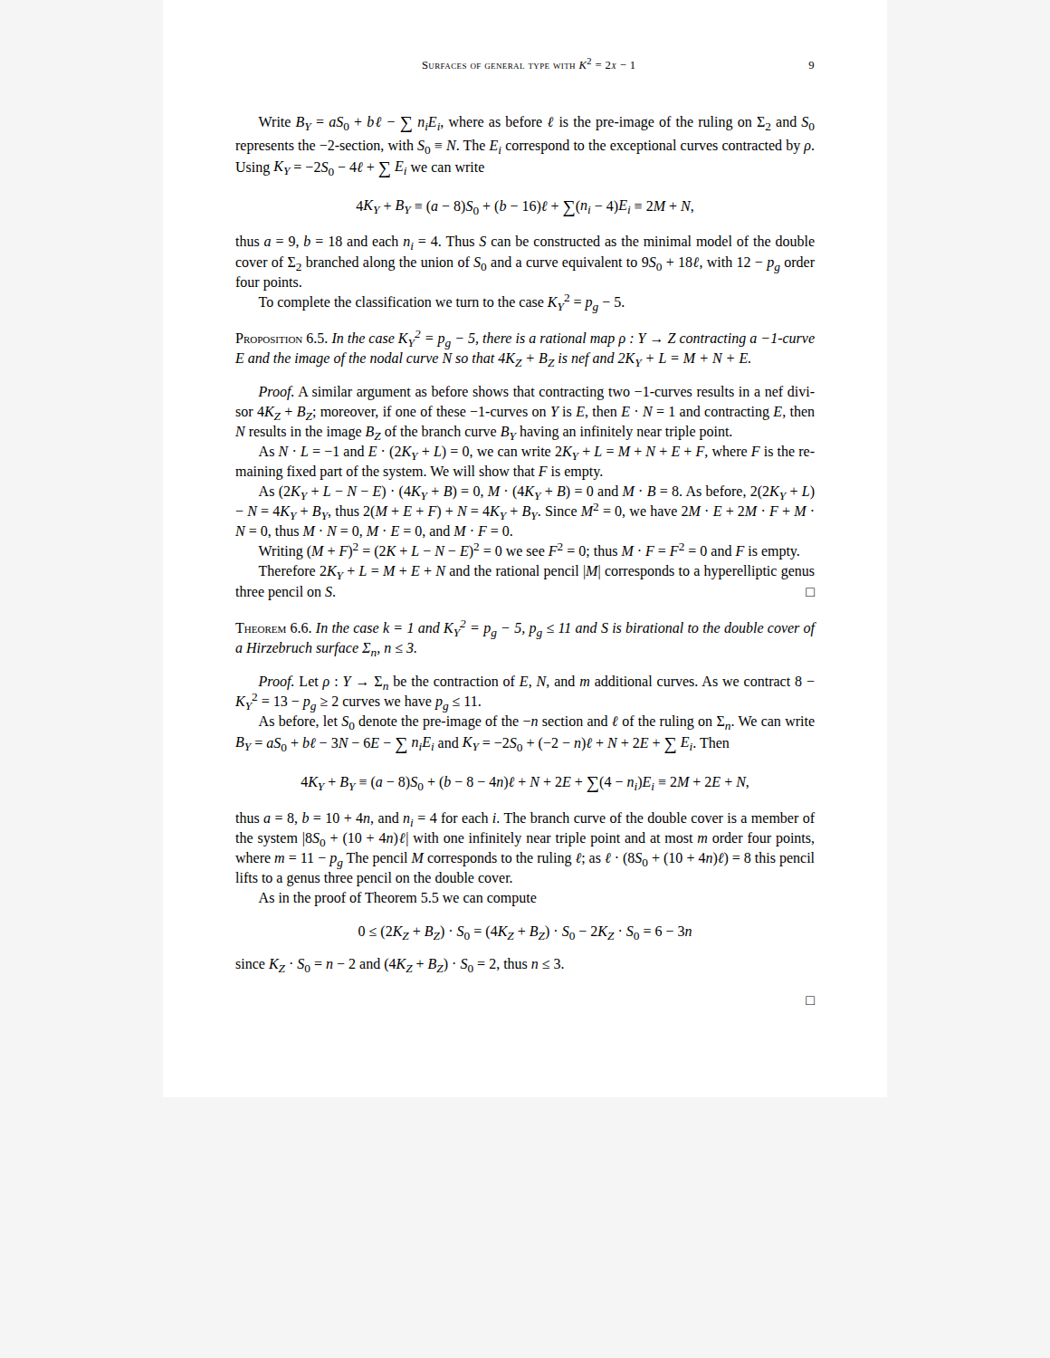Surfaces of general type with K2 = 2χ − 1 9
Write BY = aS0 + bℓ − ∑ niEi, where as before ℓ is the pre-image of the ruling on Σ2 and S0 represents the −2-section, with S0 ≡ N. The Ei correspond to the exceptional curves contracted by ρ. Using KY = −2S0 − 4ℓ + ∑ Ei we can write
4KY + BY ≡ (a − 8)S0 + (b − 16)ℓ + ∑(ni − 4)Ei ≡ 2M + N,
thus a = 9, b = 18 and each ni = 4. Thus S can be constructed as the minimal model of the double cover of Σ2 branched along the union of S0 and a curve equivalent to 9S0 + 18ℓ, with 12 − pg order four points.
To complete the classification we turn to the case KY2 = pg − 5.
Proposition 6.5. In the case KY2 = pg − 5, there is a rational map ρ : Y → Z contracting a −1-curve E and the image of the nodal curve N so that 4KZ + BZ is nef and 2KY + L = M + N + E.
Proof. A similar argument as before shows that contracting two −1-curves results in a nef divisor 4KZ + BZ; moreover, if one of these −1-curves on Y is E, then E · N = 1 and contracting E, then N results in the image BZ of the branch curve BY having an infinitely near triple point.
As N · L = −1 and E · (2KY + L) = 0, we can write 2KY + L = M + N + E + F, where F is the remaining fixed part of the system. We will show that F is empty.
As (2KY + L − N − E) · (4KY + B) = 0, M · (4KY + B) = 0 and M · B = 8. As before, 2(2KY + L) − N = 4KY + BY, thus 2(M + E + F) + N = 4KY + BY. Since M2 = 0, we have 2M · E + 2M · F + M · N = 0, thus M · N = 0, M · E = 0, and M · F = 0.
Writing (M + F)2 = (2K + L − N − E)2 = 0 we see F2 = 0; thus M · F = F2 = 0 and F is empty.
Therefore 2KY + L = M + E + N and the rational pencil |M| corresponds to a hyperelliptic genus three pencil on S. □
Theorem 6.6. In the case k = 1 and KY2 = pg − 5, pg ≤ 11 and S is birational to the double cover of a Hirzebruch surface Σn, n ≤ 3.
Proof. Let ρ : Y → Σn be the contraction of E, N, and m additional curves. As we contract 8 − KY2 = 13 − pg ≥ 2 curves we have pg ≤ 11.
As before, let S0 denote the pre-image of the −n section and ℓ of the ruling on Σn. We can write BY = aS0 + bℓ − 3N − 6E − ∑ niEi and KY = −2S0 + (−2 − n)ℓ + N + 2E + ∑ Ei. Then
4KY + BY ≡ (a − 8)S0 + (b − 8 − 4n)ℓ + N + 2E + ∑(4 − ni)Ei ≡ 2M + 2E + N,
thus a = 8, b = 10 + 4n, and ni = 4 for each i. The branch curve of the double cover is a member of the system |8S0 + (10 + 4n)ℓ| with one infinitely near triple point and at most m order four points, where m = 11 − pg The pencil M corresponds to the ruling ℓ; as ℓ · (8S0 + (10 + 4n)ℓ) = 8 this pencil lifts to a genus three pencil on the double cover.
As in the proof of Theorem 5.5 we can compute
0 ≤ (2KZ + BZ) · S0 = (4KZ + BZ) · S0 − 2KZ · S0 = 6 − 3n
since KZ · S0 = n − 2 and (4KZ + BZ) · S0 = 2, thus n ≤ 3.
□